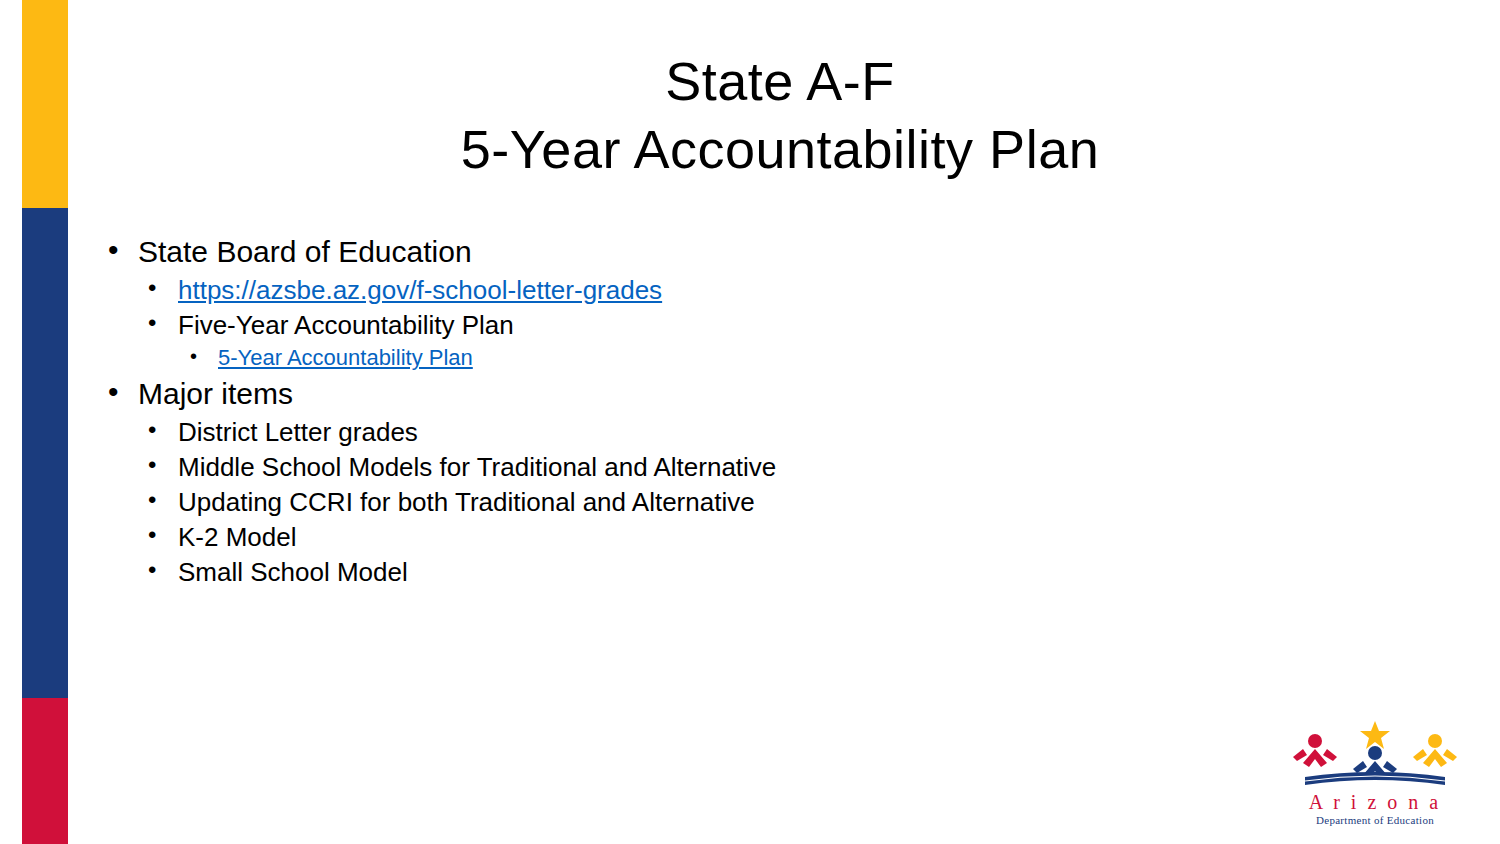State A-F
5-Year Accountability Plan
State Board of Education
https://azsbe.az.gov/f-school-letter-grades
Five-Year Accountability Plan
5-Year Accountability Plan
Major items
District Letter grades
Middle School Models for Traditional and Alternative
Updating CCRI for both Traditional and Alternative
K-2 Model
Small School Model
A r i z o n a
Department of Education